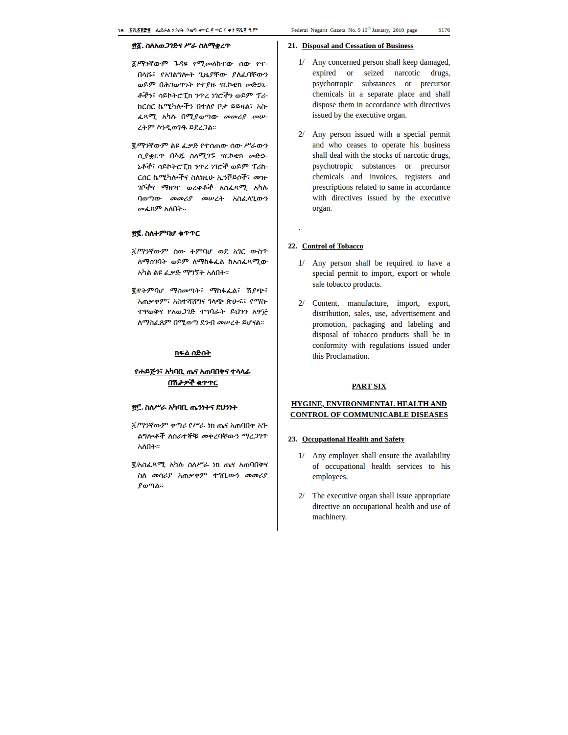ገጽ ፭ሺ፩፻፸፮ ፌደራል ነጋሪት ጋዜጣ ቁጥር ፱ ጥር ፭ ቀን ፪ሺ፪ ዓ.ም Federal Negarit Gazeta No. 9 13th January, 2010 page 5176
፳፩. ስለአወጋገድና ሥራ ስለማቋረጥ
፩/
ማንኛውም ጉዳዩ የሚመለከተው ሰው የተበላሹ፣ የአገልግሎት ጊዜያቸው ያለፈባቸውን ወይም በሕገወጥነት የተያዙ ናርኮቲክ መድኃኒቶችን፣ ሳይኮትሮፒክ ንጥረ ነገሮችን ወይም ፕሪከርሰር ኬሚካሎችን በተለየ ቦታ ይይዛል፣ አስፈጻሚ አካሉ በሚያወጣው መመሪያ መሠረትም እንዲወገዱ ይደረጋል።
፪/
ማንኛውም ልዩ ፈቃድ የተሰጠው ሰው ሥራውን ሲያቋርጥ በእጁ ስለሚገኙ ናርኮቲክ መድኃኒቶች፣ ሳይኮትሮፒክ ንጥረ ነገሮች ወይም ፕሪከርሰር ኬሚካሎችና ስለነዚሁ ኢንቮይሶች፣ መዝገቦችና ማዘዣ ወረቀቶች አስፈጻሚ አካሉ ባወጣው መመሪያ መሠረት አስፈላጊውን መፈጸም አለበት።
፳፪. ስለትምባሆ ቁጥጥር
፩/
ማንኛውም ሰው ትምባሆ ወደ አገር ውስጥ ለማስገባት ወይም ለማከፋፈል ከአስፈጻሚው አካል ልዩ ፈቃድ ማግኘት አለበት።
፪/
የትምባሆ ማስመጣት፣ ማከፋፈል፣ ሽያጭ፣ አጠቃቀም፣ አስተሻሸግና ገላጭ ጽሁፍ፣ የማስተዋወቅና የአወጋገድ ተግባራት ይህንን አዋጅ ለማስፈጸም በሚወጣ ደንብ መሠረት ይሆናል።
ክፍል ስድስት የሐይጅን፣ አካባቢ ጤና አጠባበቅና ተላላፊ
በሽታዎች ቁጥጥር
፳፫. ስለሥራ አካባቢ ጤንነትና ደህንነት
፩/
ማንኛውም ቀጣሪ የሥራ ነክ ጤና አጠባበቅ አገልግሎቶች ለሰራተኞቹ መቅረባቸውን ማረጋገጥ አለበት።
፪/
አስፈጻሚ አካሉ ስለሥራ ነክ ጤና አጠባበቅና ስለ መሳሪያ አጠቃቀም ተገቢውን መመሪያ ያወጣል።
21. Disposal and Cessation of Business
1/
Any concerned person shall keep damaged, expired or seized narcotic drugs, psychotropic substances or precursor chemicals in a separate place and shall dispose them in accordance with directives issued by the executive organ.
2/
Any person issued with a special permit and who ceases to operate his business shall deal with the stocks of narcotic drugs, psychotropic substances or precursor chemicals and invoices, registers and prescriptions related to same in accordance with directives issued by the executive organ.
.
22. Control of Tobacco
1/
Any person shall be required to have a special permit to import, export or whole sale tobacco products.
2/
Content, manufacture, import, export, distribution, sales, use, advertisement and promotion, packaging and labeling and disposal of tobacco products shall be in conformity with regulations issued under this Proclamation.
PART SIX HYGINE, ENVIRONMENTAL HEALTH AND
CONTROL OF COMMUNICABLE DISEASES
23. Occupational Health and Safety
1/
Any employer shall ensure the availability of occupational health services to his employees.
2/
The executive organ shall issue appropriate directive on occupational health and use of machinery.